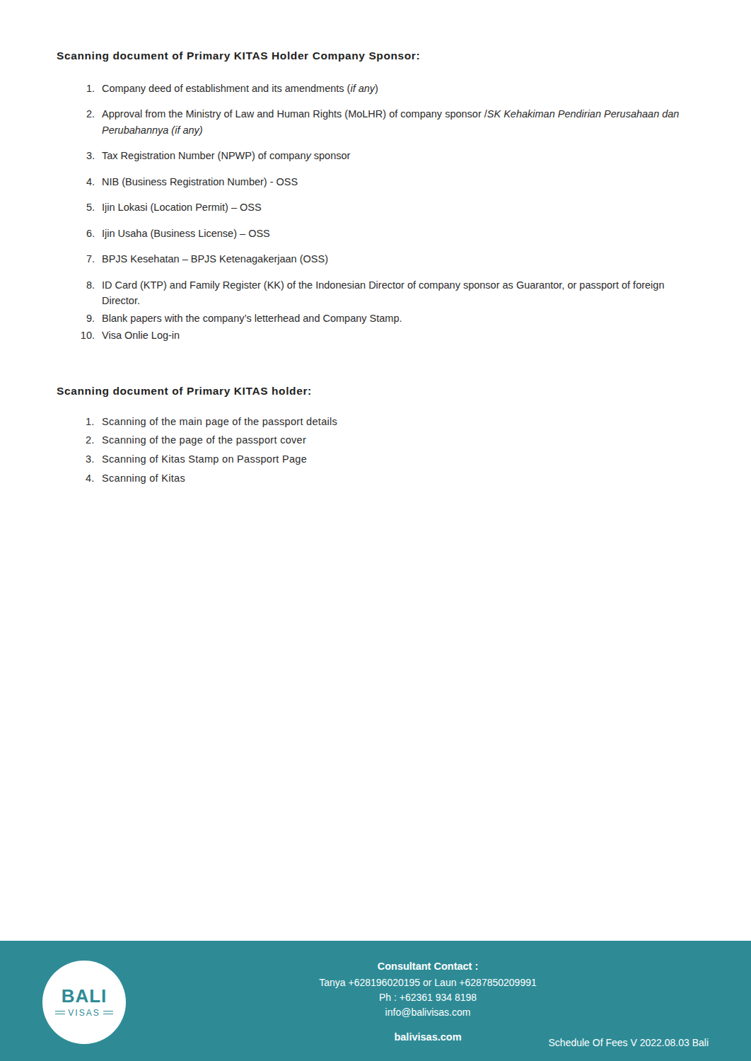Scanning document of Primary KITAS Holder Company Sponsor:
Company deed of establishment and its amendments (if any)
Approval from the Ministry of Law and Human Rights (MoLHR) of company sponsor /SK Kehakiman Pendirian Perusahaan dan Perubahannya (if any)
Tax Registration Number (NPWP) of company sponsor
NIB (Business Registration Number) - OSS
Ijin Lokasi (Location Permit) – OSS
Ijin Usaha (Business License) – OSS
BPJS Kesehatan – BPJS Ketenagakerjaan (OSS)
ID Card (KTP) and Family Register (KK) of the Indonesian Director of company sponsor as Guarantor, or passport of foreign Director.
Blank papers with the company’s letterhead and Company Stamp.
Visa Onlie Log-in
Scanning document of Primary KITAS holder:
Scanning of the main page of the passport details
Scanning of the page of the passport cover
Scanning of Kitas Stamp on Passport Page
Scanning of Kitas
BALI
VISAS
Consultant Contact :
Tanya +628196020195 or Laun +6287850209991
Ph : +62361 934 8198
info@balivisas.com
balivisas.com
Schedule Of Fees V 2022.08.03 Bali